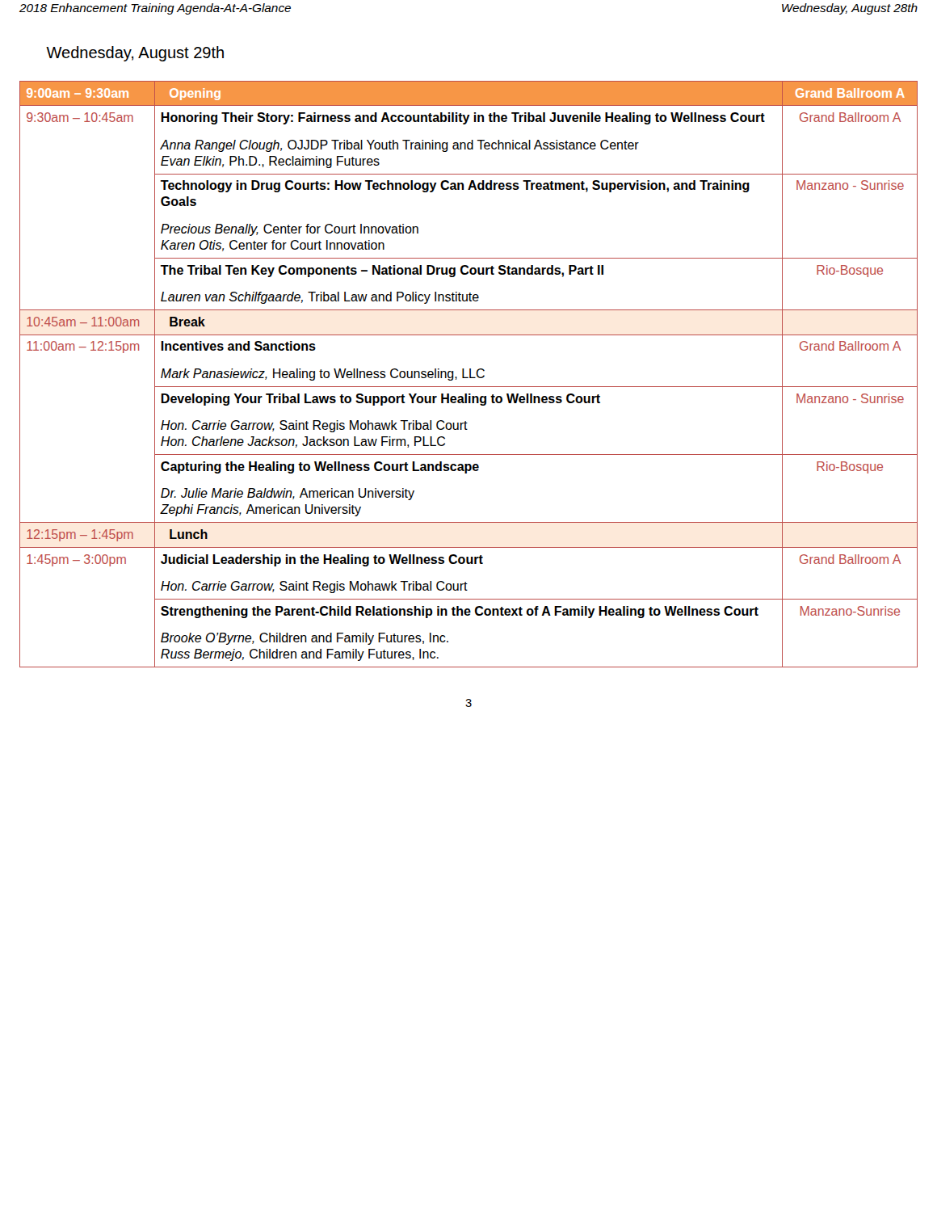2018 Enhancement Training Agenda-At-A-Glance Wednesday, August 28th
Wednesday, August 29th
| 9:00am – 9:30am | Opening | Grand Ballroom A |
| 9:30am – 10:45am | Honoring Their Story: Fairness and Accountability in the Tribal Juvenile Healing to Wellness Court Anna Rangel Clough, OJJDP Tribal Youth Training and Technical Assistance Center Evan Elkin, Ph.D., Reclaiming Futures | Grand Ballroom A |
| Technology in Drug Courts: How Technology Can Address Treatment, Supervision, and Training Goals Precious Benally, Center for Court Innovation Karen Otis, Center for Court Innovation | Manzano - Sunrise |
| The Tribal Ten Key Components – National Drug Court Standards, Part II Lauren van Schilfgaarde, Tribal Law and Policy Institute | Rio-Bosque |
| 10:45am – 11:00am | Break | |
| 11:00am – 12:15pm | Incentives and Sanctions Mark Panasiewicz, Healing to Wellness Counseling, LLC | Grand Ballroom A |
| Developing Your Tribal Laws to Support Your Healing to Wellness Court Hon. Carrie Garrow, Saint Regis Mohawk Tribal Court Hon. Charlene Jackson, Jackson Law Firm, PLLC | Manzano - Sunrise |
| Capturing the Healing to Wellness Court Landscape Dr. Julie Marie Baldwin, American University Zephi Francis, American University | Rio-Bosque |
| 12:15pm – 1:45pm | Lunch | |
| 1:45pm – 3:00pm | Judicial Leadership in the Healing to Wellness Court Hon. Carrie Garrow, Saint Regis Mohawk Tribal Court | Grand Ballroom A |
| Strengthening the Parent-Child Relationship in the Context of A Family Healing to Wellness Court Brooke O’Byrne, Children and Family Futures, Inc. Russ Bermejo, Children and Family Futures, Inc. | Manzano-Sunrise |
3